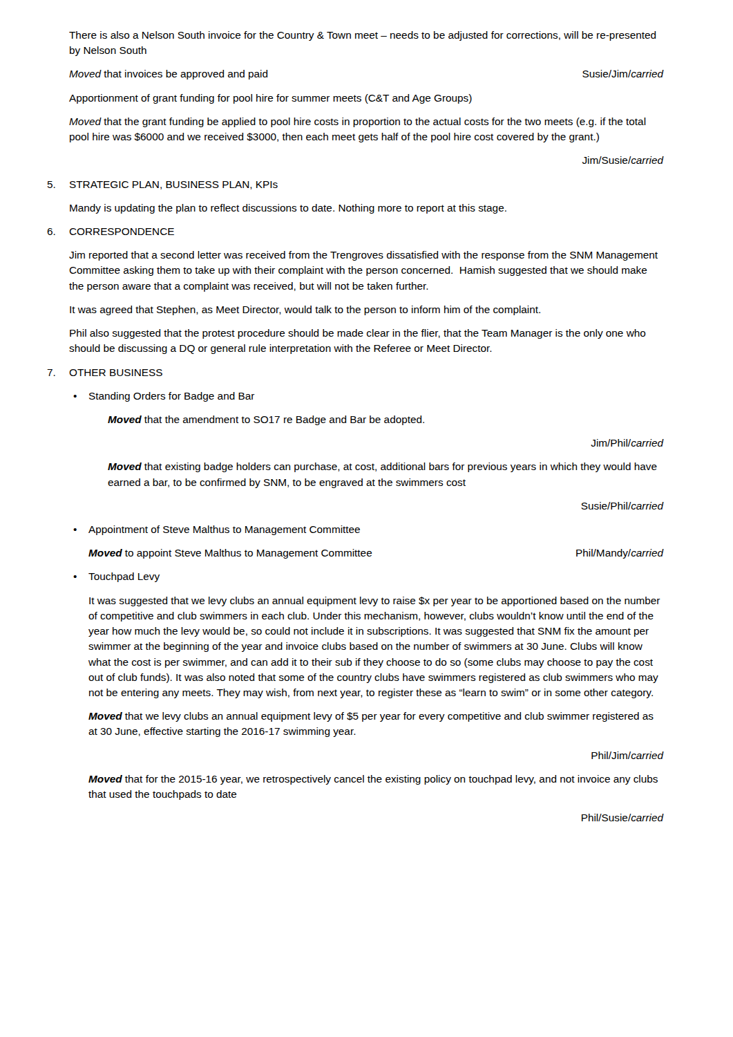There is also a Nelson South invoice for the Country & Town meet – needs to be adjusted for corrections, will be re-presented by Nelson South
Moved that invoices be approved and paid Susie/Jim/carried
Apportionment of grant funding for pool hire for summer meets (C&T and Age Groups)
Moved that the grant funding be applied to pool hire costs in proportion to the actual costs for the two meets (e.g. if the total pool hire was $6000 and we received $3000, then each meet gets half of the pool hire cost covered by the grant.)
Jim/Susie/carried
STRATEGIC PLAN, BUSINESS PLAN, KPIs
Mandy is updating the plan to reflect discussions to date. Nothing more to report at this stage.
CORRESPONDENCE
Jim reported that a second letter was received from the Trengroves dissatisfied with the response from the SNM Management Committee asking them to take up with their complaint with the person concerned. Hamish suggested that we should make the person aware that a complaint was received, but will not be taken further.
It was agreed that Stephen, as Meet Director, would talk to the person to inform him of the complaint.
Phil also suggested that the protest procedure should be made clear in the flier, that the Team Manager is the only one who should be discussing a DQ or general rule interpretation with the Referee or Meet Director.
OTHER BUSINESS
Standing Orders for Badge and Bar
Moved that the amendment to SO17 re Badge and Bar be adopted.
Jim/Phil/carried
Moved that existing badge holders can purchase, at cost, additional bars for previous years in which they would have earned a bar, to be confirmed by SNM, to be engraved at the swimmers cost
Susie/Phil/carried
Appointment of Steve Malthus to Management Committee
Moved to appoint Steve Malthus to Management Committee Phil/Mandy/carried
Touchpad Levy
It was suggested that we levy clubs an annual equipment levy to raise $x per year to be apportioned based on the number of competitive and club swimmers in each club. Under this mechanism, however, clubs wouldn’t know until the end of the year how much the levy would be, so could not include it in subscriptions. It was suggested that SNM fix the amount per swimmer at the beginning of the year and invoice clubs based on the number of swimmers at 30 June. Clubs will know what the cost is per swimmer, and can add it to their sub if they choose to do so (some clubs may choose to pay the cost out of club funds). It was also noted that some of the country clubs have swimmers registered as club swimmers who may not be entering any meets. They may wish, from next year, to register these as “learn to swim” or in some other category.
Moved that we levy clubs an annual equipment levy of $5 per year for every competitive and club swimmer registered as at 30 June, effective starting the 2016-17 swimming year.
Phil/Jim/carried
Moved that for the 2015-16 year, we retrospectively cancel the existing policy on touchpad levy, and not invoice any clubs that used the touchpads to date
Phil/Susie/carried